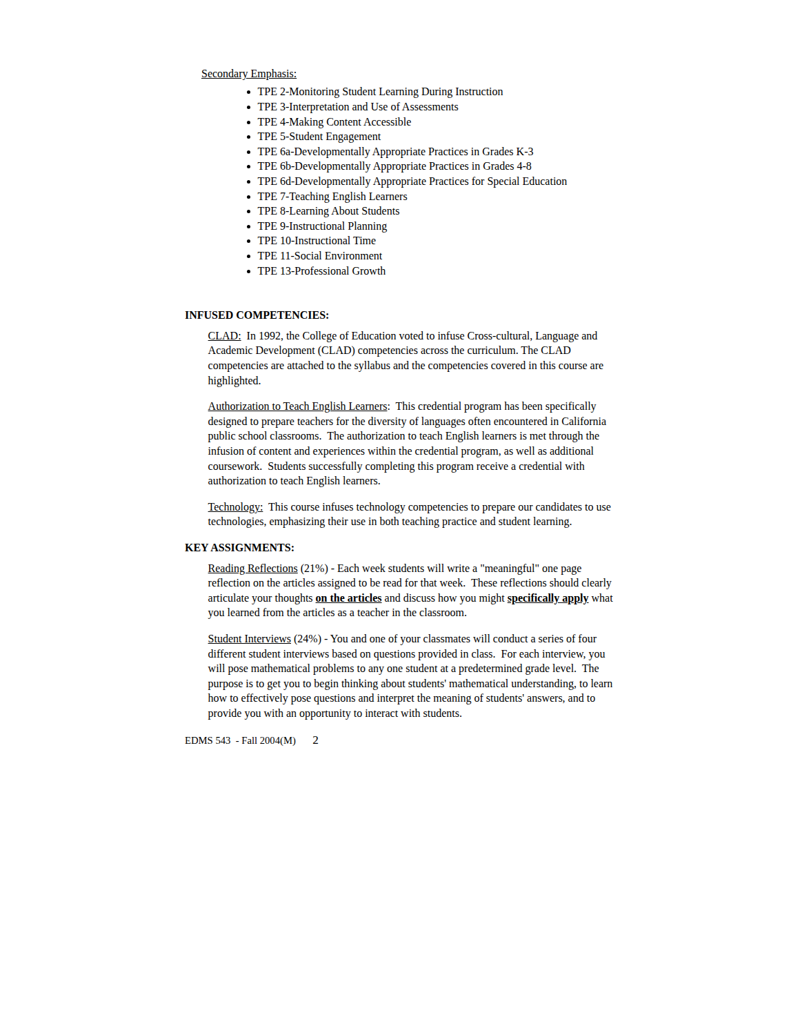Secondary Emphasis:
TPE 2-Monitoring Student Learning During Instruction
TPE 3-Interpretation and Use of Assessments
TPE 4-Making Content Accessible
TPE 5-Student Engagement
TPE 6a-Developmentally Appropriate Practices in Grades K-3
TPE 6b-Developmentally Appropriate Practices in Grades 4-8
TPE 6d-Developmentally Appropriate Practices for Special Education
TPE 7-Teaching English Learners
TPE 8-Learning About Students
TPE 9-Instructional Planning
TPE 10-Instructional Time
TPE 11-Social Environment
TPE 13-Professional Growth
Infused Competencies:
CLAD: In 1992, the College of Education voted to infuse Cross-cultural, Language and Academic Development (CLAD) competencies across the curriculum. The CLAD competencies are attached to the syllabus and the competencies covered in this course are highlighted.
Authorization to Teach English Learners: This credential program has been specifically designed to prepare teachers for the diversity of languages often encountered in California public school classrooms. The authorization to teach English learners is met through the infusion of content and experiences within the credential program, as well as additional coursework. Students successfully completing this program receive a credential with authorization to teach English learners.
Technology: This course infuses technology competencies to prepare our candidates to use technologies, emphasizing their use in both teaching practice and student learning.
Key Assignments:
Reading Reflections (21%) - Each week students will write a "meaningful" one page reflection on the articles assigned to be read for that week. These reflections should clearly articulate your thoughts on the articles and discuss how you might specifically apply what you learned from the articles as a teacher in the classroom.
Student Interviews (24%) - You and one of your classmates will conduct a series of four different student interviews based on questions provided in class. For each interview, you will pose mathematical problems to any one student at a predetermined grade level. The purpose is to get you to begin thinking about students' mathematical understanding, to learn how to effectively pose questions and interpret the meaning of students' answers, and to provide you with an opportunity to interact with students.
EDMS 543 - Fall 2004(M) 2